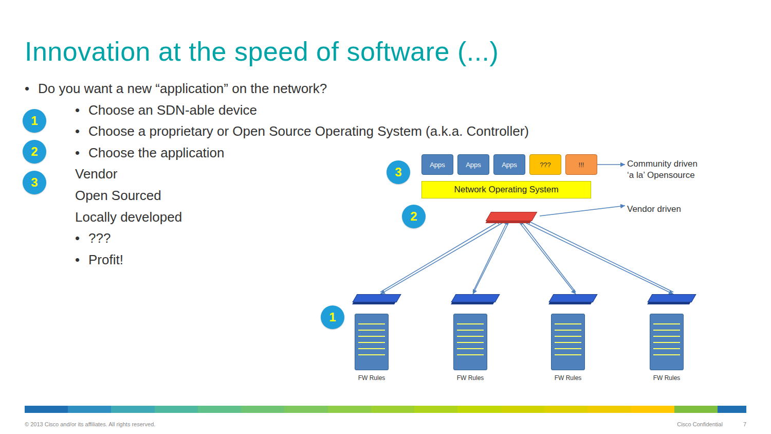Innovation at the speed of software (...)
Do you want a new “application” on the network?
Choose an SDN-able device
Choose a proprietary or Open Source Operating System (a.k.a. Controller)
Choose the application
Vendor
Open Sourced
Locally developed
???
Profit!
1
2
3
3
2
1
Apps
Apps
Apps
???
!!!
Network Operating System
FW Rules
FW Rules
FW Rules
FW Rules
Community driven
‘a la’ Opensource
Vendor driven
© 2013 Cisco and/or its affiliates. All rights reserved.
Cisco Confidential 7